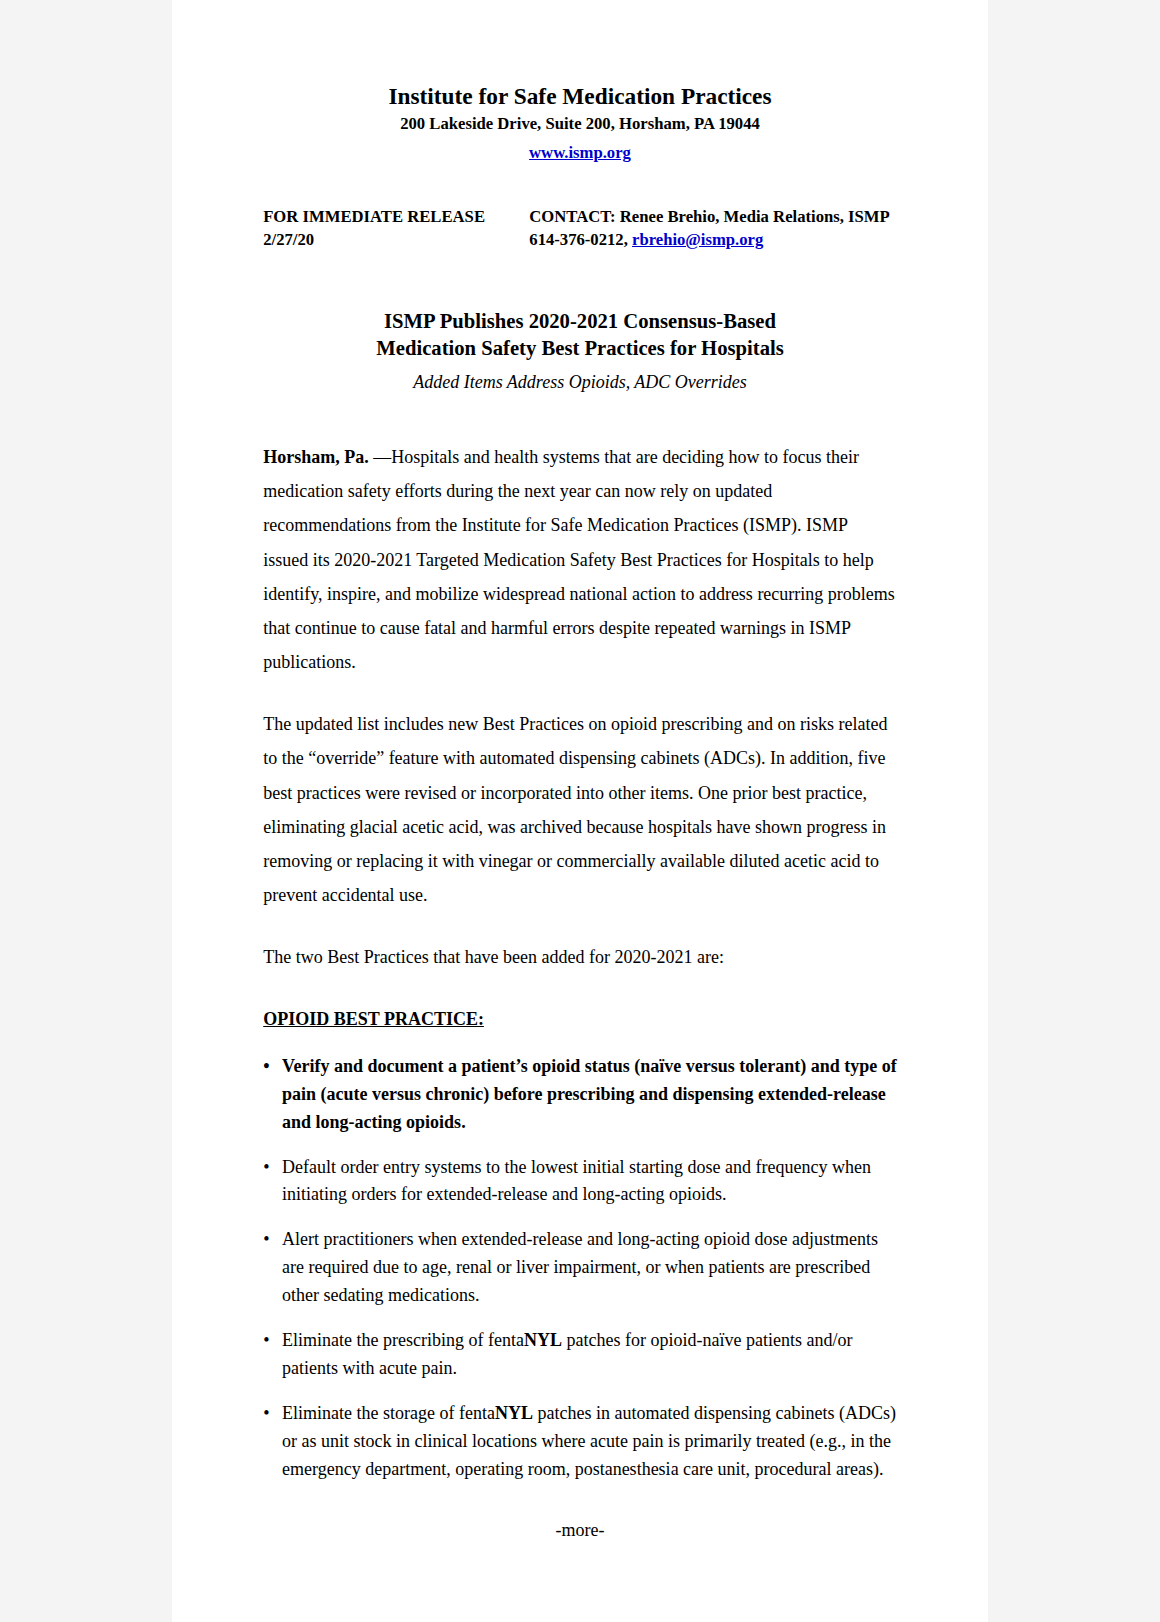Institute for Safe Medication Practices
200 Lakeside Drive, Suite 200, Horsham, PA 19044
www.ismp.org
| FOR IMMEDIATE RELEASE | CONTACT: Renee Brehio, Media Relations, ISMP |
| 2/27/20 | 614-376-0212, rbrehio@ismp.org |
ISMP Publishes 2020-2021 Consensus-Based
Medication Safety Best Practices for Hospitals
Added Items Address Opioids, ADC Overrides
Horsham, Pa. —Hospitals and health systems that are deciding how to focus their medication safety efforts during the next year can now rely on updated recommendations from the Institute for Safe Medication Practices (ISMP). ISMP issued its 2020-2021 Targeted Medication Safety Best Practices for Hospitals to help identify, inspire, and mobilize widespread national action to address recurring problems that continue to cause fatal and harmful errors despite repeated warnings in ISMP publications.
The updated list includes new Best Practices on opioid prescribing and on risks related to the “override” feature with automated dispensing cabinets (ADCs). In addition, five best practices were revised or incorporated into other items. One prior best practice, eliminating glacial acetic acid, was archived because hospitals have shown progress in removing or replacing it with vinegar or commercially available diluted acetic acid to prevent accidental use.
The two Best Practices that have been added for 2020-2021 are:
OPIOID BEST PRACTICE:
Verify and document a patient’s opioid status (naïve versus tolerant) and type of pain (acute versus chronic) before prescribing and dispensing extended-release and long-acting opioids.
Default order entry systems to the lowest initial starting dose and frequency when initiating orders for extended-release and long-acting opioids.
Alert practitioners when extended-release and long-acting opioid dose adjustments are required due to age, renal or liver impairment, or when patients are prescribed other sedating medications.
Eliminate the prescribing of fentaNYL patches for opioid-naïve patients and/or patients with acute pain.
Eliminate the storage of fentaNYL patches in automated dispensing cabinets (ADCs) or as unit stock in clinical locations where acute pain is primarily treated (e.g., in the emergency department, operating room, postanesthesia care unit, procedural areas).
-more-